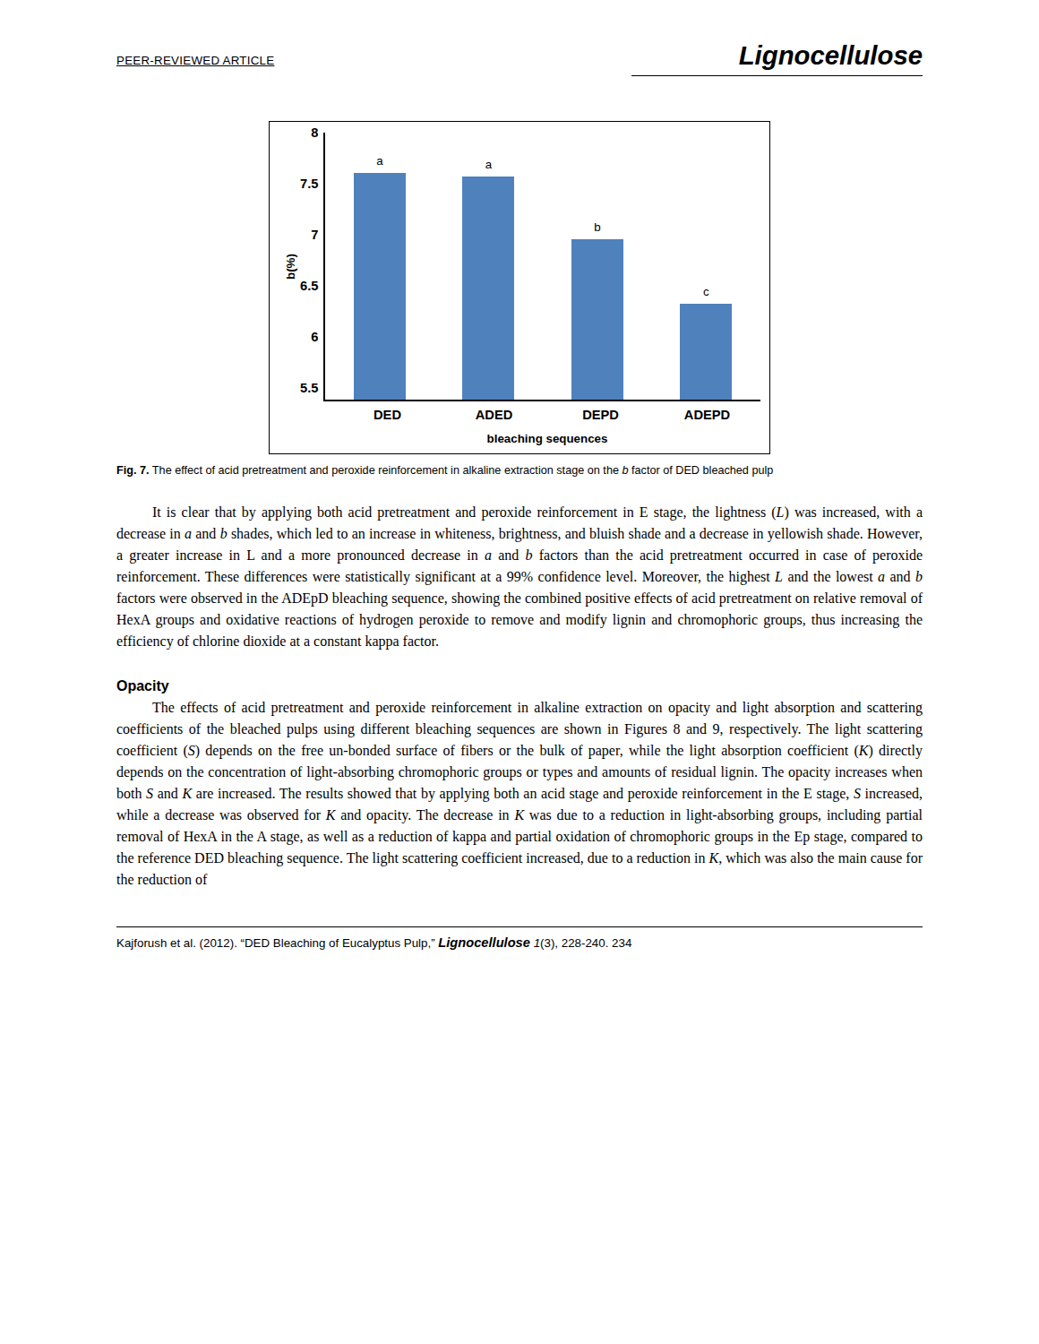PEER-REVIEWED ARTICLE
Lignocellulose
b(%)
8 7.5 7 6.5 6 5.5
a
a
b
c
DED ADED DEPD ADEPD
bleaching sequences
Fig. 7. The effect of acid pretreatment and peroxide reinforcement in alkaline extraction stage on the b factor of DED bleached pulp
It is clear that by applying both acid pretreatment and peroxide reinforcement in E stage, the lightness (L) was increased, with a decrease in a and b shades, which led to an increase in whiteness, brightness, and bluish shade and a decrease in yellowish shade. However, a greater increase in L and a more pronounced decrease in a and b factors than the acid pretreatment occurred in case of peroxide reinforcement. These differences were statistically significant at a 99% confidence level. Moreover, the highest L and the lowest a and b factors were observed in the ADEpD bleaching sequence, showing the combined positive effects of acid pretreatment on relative removal of HexA groups and oxidative reactions of hydrogen peroxide to remove and modify lignin and chromophoric groups, thus increasing the efficiency of chlorine dioxide at a constant kappa factor.
Opacity
The effects of acid pretreatment and peroxide reinforcement in alkaline extraction on opacity and light absorption and scattering coefficients of the bleached pulps using different bleaching sequences are shown in Figures 8 and 9, respectively. The light scattering coefficient (S) depends on the free un-bonded surface of fibers or the bulk of paper, while the light absorption coefficient (K) directly depends on the concentration of light-absorbing chromophoric groups or types and amounts of residual lignin. The opacity increases when both S and K are increased. The results showed that by applying both an acid stage and peroxide reinforcement in the E stage, S increased, while a decrease was observed for K and opacity. The decrease in K was due to a reduction in light-absorbing groups, including partial removal of HexA in the A stage, as well as a reduction of kappa and partial oxidation of chromophoric groups in the Ep stage, compared to the reference DED bleaching sequence. The light scattering coefficient increased, due to a reduction in K, which was also the main cause for the reduction of
Kajforush et al. (2012). “DED Bleaching of Eucalyptus Pulp,” Lignocellulose 1(3), 228-240. 234